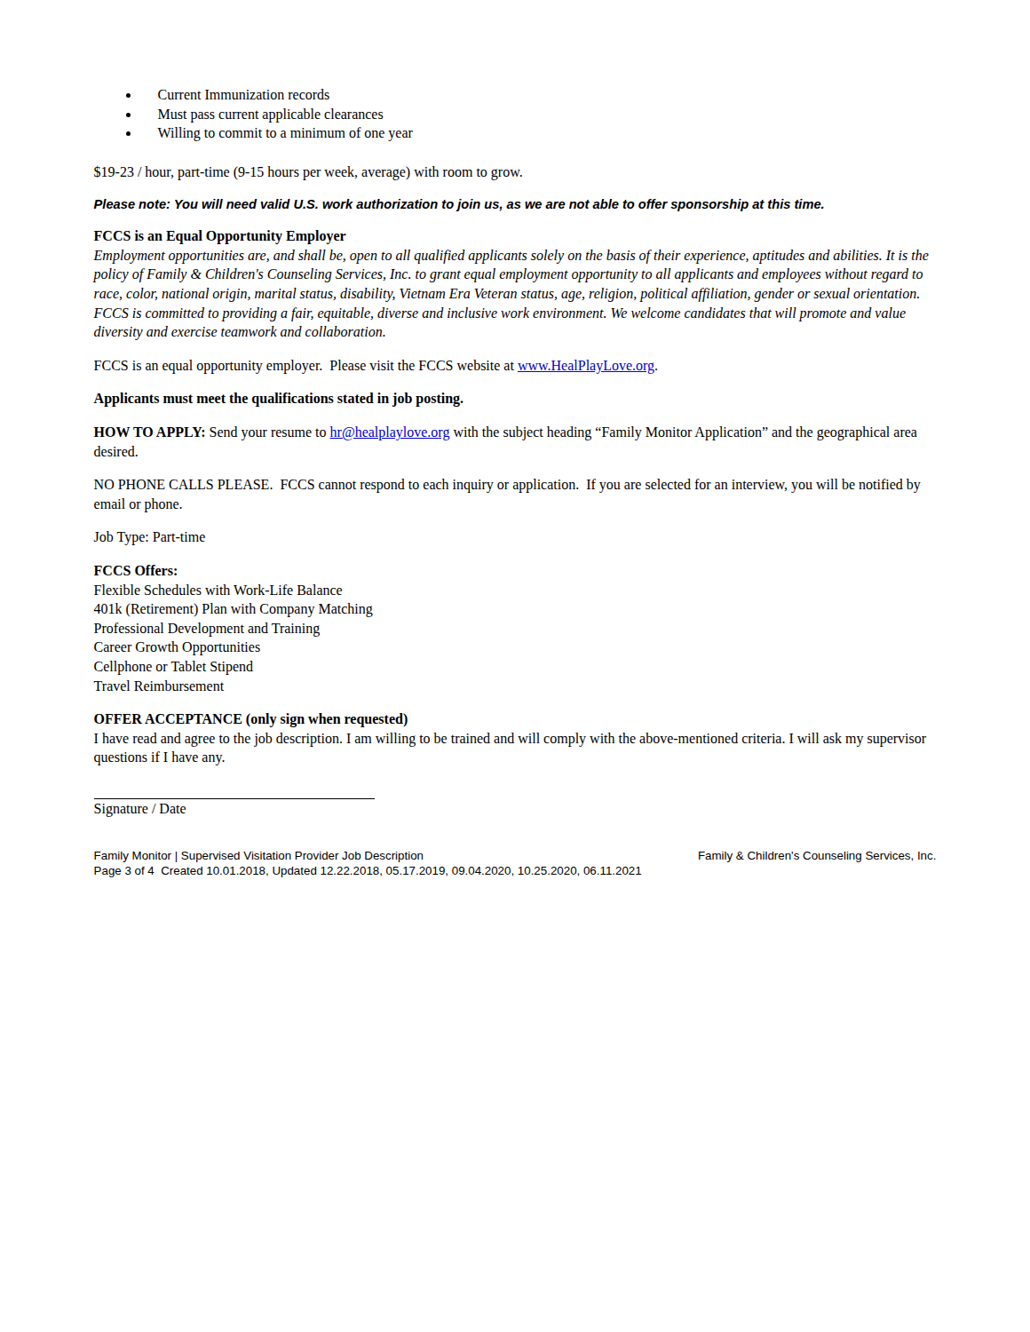Current Immunization records
Must pass current applicable clearances
Willing to commit to a minimum of one year
$19-23 / hour, part-time (9-15 hours per week, average) with room to grow.
Please note: You will need valid U.S. work authorization to join us, as we are not able to offer sponsorship at this time.
FCCS is an Equal Opportunity Employer
Employment opportunities are, and shall be, open to all qualified applicants solely on the basis of their experience, aptitudes and abilities. It is the policy of Family & Children's Counseling Services, Inc. to grant equal employment opportunity to all applicants and employees without regard to race, color, national origin, marital status, disability, Vietnam Era Veteran status, age, religion, political affiliation, gender or sexual orientation. FCCS is committed to providing a fair, equitable, diverse and inclusive work environment. We welcome candidates that will promote and value diversity and exercise teamwork and collaboration.
FCCS is an equal opportunity employer. Please visit the FCCS website at www.HealPlayLove.org.
Applicants must meet the qualifications stated in job posting.
HOW TO APPLY: Send your resume to hr@healplaylove.org with the subject heading “Family Monitor Application” and the geographical area desired.
NO PHONE CALLS PLEASE. FCCS cannot respond to each inquiry or application. If you are selected for an interview, you will be notified by email or phone.
Job Type: Part-time
FCCS Offers:
Flexible Schedules with Work-Life Balance
401k (Retirement) Plan with Company Matching
Professional Development and Training
Career Growth Opportunities
Cellphone or Tablet Stipend
Travel Reimbursement
OFFER ACCEPTANCE (only sign when requested)
I have read and agree to the job description. I am willing to be trained and will comply with the above-mentioned criteria. I will ask my supervisor questions if I have any.
Signature / Date
Family Monitor | Supervised Visitation Provider Job Description Family & Children's Counseling Services, Inc.
Page 3 of 4 Created 10.01.2018, Updated 12.22.2018, 05.17.2019, 09.04.2020, 10.25.2020, 06.11.2021